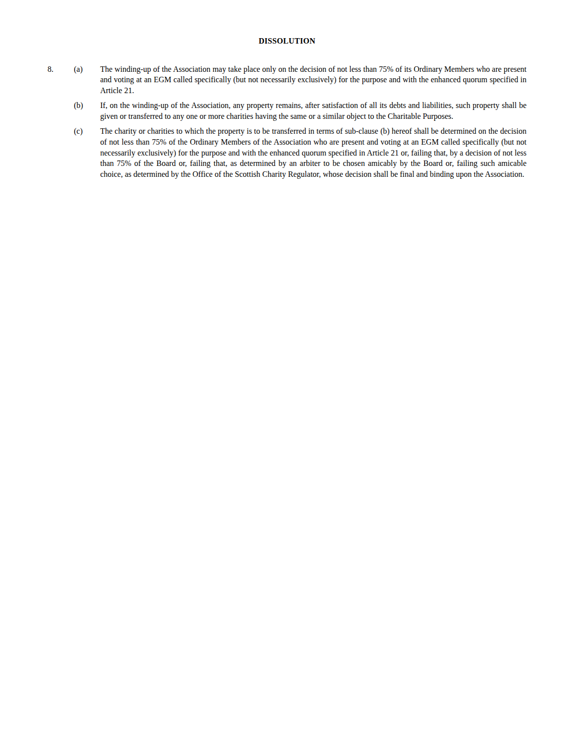DISSOLUTION
| 8. | (a) | The winding-up of the Association may take place only on the decision of not less than 75% of its Ordinary Members who are present and voting at an EGM called specifically (but not necessarily exclusively) for the purpose and with the enhanced quorum specified in Article 21. |
| | (b) | If, on the winding-up of the Association, any property remains, after satisfaction of all its debts and liabilities, such property shall be given or transferred to any one or more charities having the same or a similar object to the Charitable Purposes. |
| | (c) | The charity or charities to which the property is to be transferred in terms of sub-clause (b) hereof shall be determined on the decision of not less than 75% of the Ordinary Members of the Association who are present and voting at an EGM called specifically (but not necessarily exclusively) for the purpose and with the enhanced quorum specified in Article 21 or, failing that, by a decision of not less than 75% of the Board or, failing that, as determined by an arbiter to be chosen amicably by the Board or, failing such amicable choice, as determined by the Office of the Scottish Charity Regulator, whose decision shall be final and binding upon the Association. |